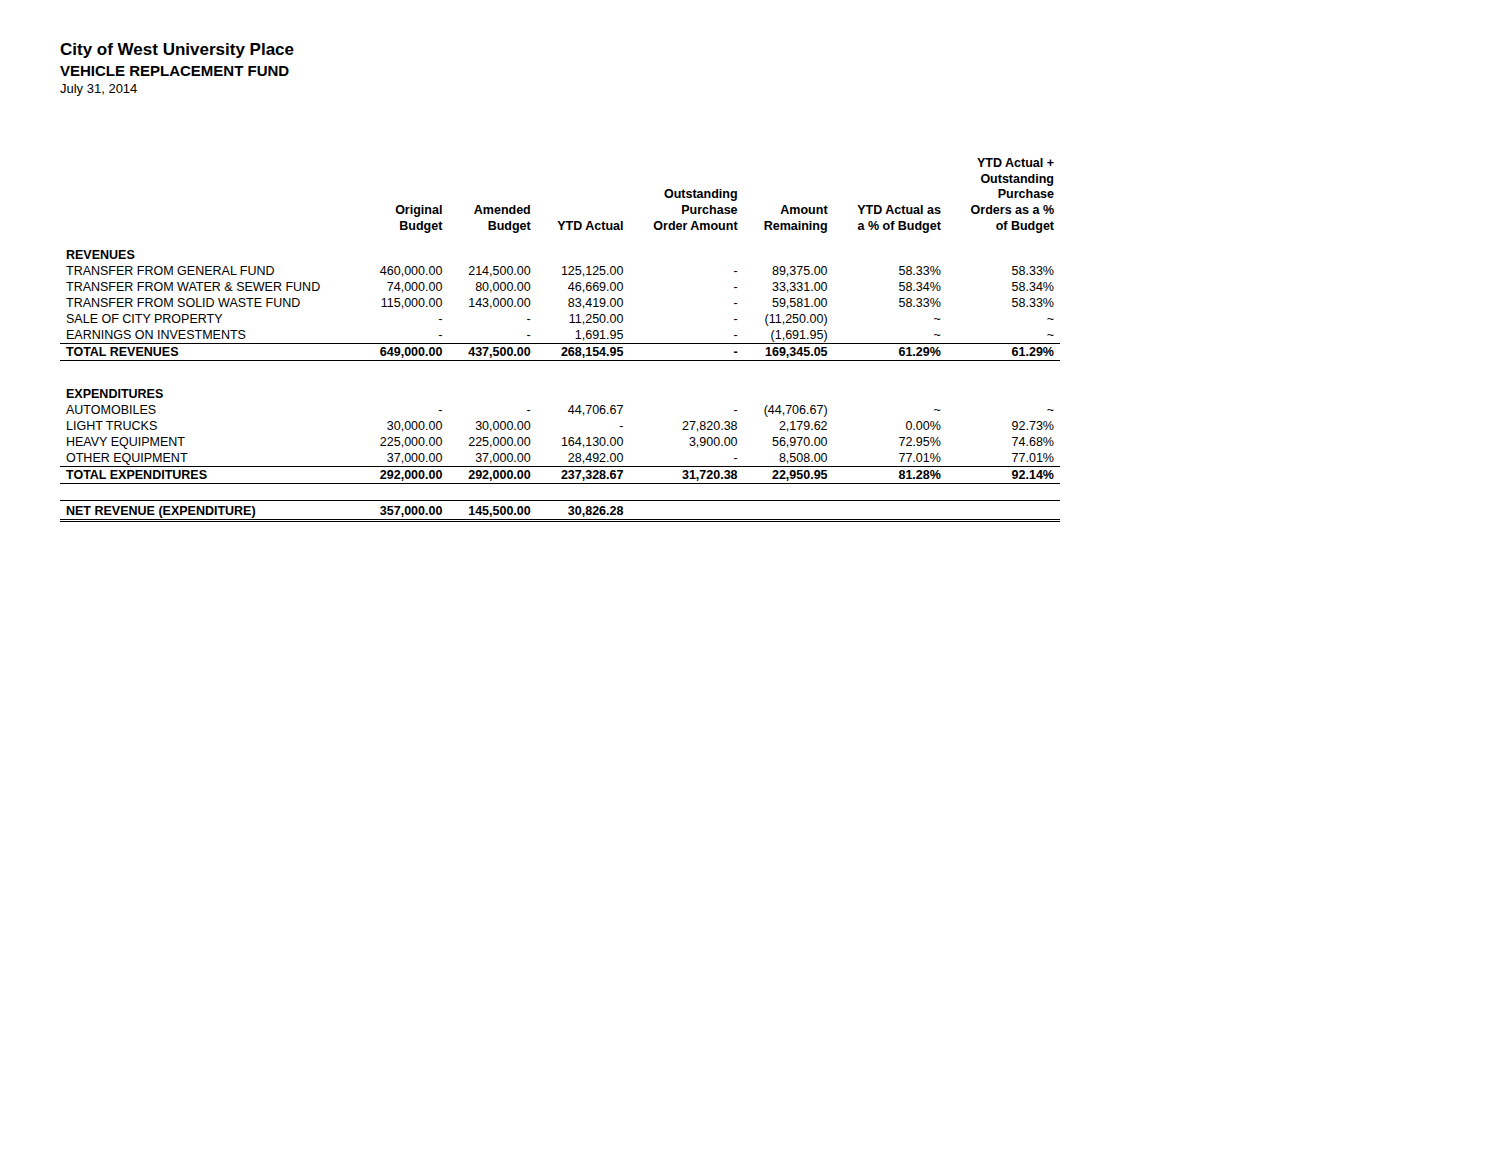City of West University Place
Vehicle Replacement Fund
July 31, 2014
| | Original Budget | Amended Budget | YTD Actual | Outstanding Purchase Order Amount | Amount Remaining | YTD Actual as a % of Budget | YTD Actual + Outstanding Purchase Orders as a % of Budget |
| --- | --- | --- | --- | --- | --- | --- | --- |
| REVENUES | | | | | | | |
| TRANSFER FROM GENERAL FUND | 460,000.00 | 214,500.00 | 125,125.00 | - | 89,375.00 | 58.33% | 58.33% |
| TRANSFER FROM WATER & SEWER FUND | 74,000.00 | 80,000.00 | 46,669.00 | - | 33,331.00 | 58.34% | 58.34% |
| TRANSFER FROM SOLID WASTE FUND | 115,000.00 | 143,000.00 | 83,419.00 | - | 59,581.00 | 58.33% | 58.33% |
| SALE OF CITY PROPERTY | - | - | 11,250.00 | - | (11,250.00) | ~ | ~ |
| EARNINGS ON INVESTMENTS | - | - | 1,691.95 | - | (1,691.95) | ~ | ~ |
| TOTAL REVENUES | 649,000.00 | 437,500.00 | 268,154.95 | - | 169,345.05 | 61.29% | 61.29% |
| EXPENDITURES | | | | | | | |
| AUTOMOBILES | - | - | 44,706.67 | - | (44,706.67) | ~ | ~ |
| LIGHT TRUCKS | 30,000.00 | 30,000.00 | - | 27,820.38 | 2,179.62 | 0.00% | 92.73% |
| HEAVY EQUIPMENT | 225,000.00 | 225,000.00 | 164,130.00 | 3,900.00 | 56,970.00 | 72.95% | 74.68% |
| OTHER EQUIPMENT | 37,000.00 | 37,000.00 | 28,492.00 | - | 8,508.00 | 77.01% | 77.01% |
| TOTAL EXPENDITURES | 292,000.00 | 292,000.00 | 237,328.67 | 31,720.38 | 22,950.95 | 81.28% | 92.14% |
| NET REVENUE (EXPENDITURE) | 357,000.00 | 145,500.00 | 30,826.28 | | | | |